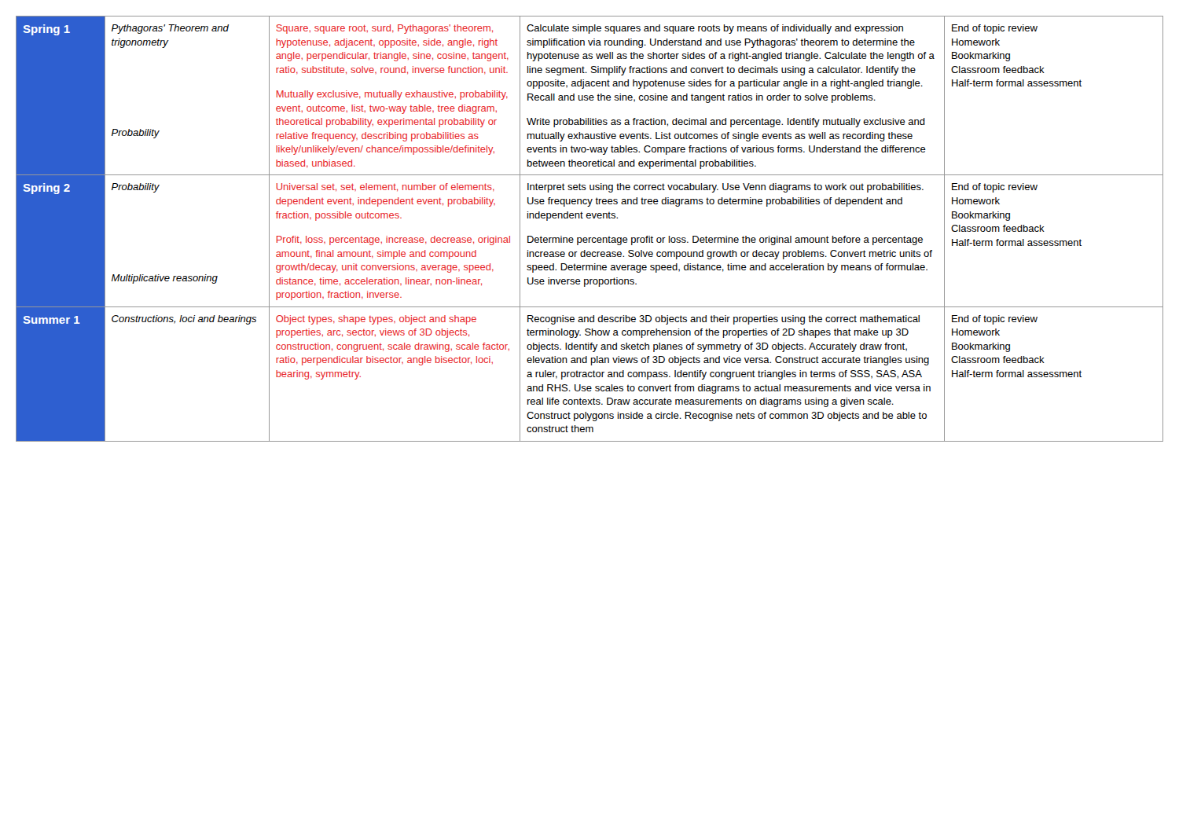| Spring 1 | Pythagoras' Theorem and trigonometry Probability | Square, square root, surd, Pythagoras' theorem, hypotenuse, adjacent, opposite, side, angle, right angle, perpendicular, triangle, sine, cosine, tangent, ratio, substitute, solve, round, inverse function, unit. Mutually exclusive, mutually exhaustive, probability, event, outcome, list, two-way table, tree diagram, theoretical probability, experimental probability or relative frequency, describing probabilities as likely/unlikely/even/ chance/impossible/definitely, biased, unbiased. | Calculate simple squares and square roots by means of individually and expression simplification via rounding. Understand and use Pythagoras' theorem to determine the hypotenuse as well as the shorter sides of a right-angled triangle. Calculate the length of a line segment. Simplify fractions and convert to decimals using a calculator. Identify the opposite, adjacent and hypotenuse sides for a particular angle in a right-angled triangle. Recall and use the sine, cosine and tangent ratios in order to solve problems. Write probabilities as a fraction, decimal and percentage. Identify mutually exclusive and mutually exhaustive events. List outcomes of single events as well as recording these events in two-way tables. Compare fractions of various forms. Understand the difference between theoretical and experimental probabilities. | End of topic review Homework Bookmarking Classroom feedback Half-term formal assessment |
| Spring 2 | Probability Multiplicative reasoning | Universal set, set, element, number of elements, dependent event, independent event, probability, fraction, possible outcomes. Profit, loss, percentage, increase, decrease, original amount, final amount, simple and compound growth/decay, unit conversions, average, speed, distance, time, acceleration, linear, non-linear, proportion, fraction, inverse. | Interpret sets using the correct vocabulary. Use Venn diagrams to work out probabilities. Use frequency trees and tree diagrams to determine probabilities of dependent and independent events. Determine percentage profit or loss. Determine the original amount before a percentage increase or decrease. Solve compound growth or decay problems. Convert metric units of speed. Determine average speed, distance, time and acceleration by means of formulae. Use inverse proportions. | End of topic review Homework Bookmarking Classroom feedback Half-term formal assessment |
| Summer 1 | Constructions, loci and bearings | Object types, shape types, object and shape properties, arc, sector, views of 3D objects, construction, congruent, scale drawing, scale factor, ratio, perpendicular bisector, angle bisector, loci, bearing, symmetry. | Recognise and describe 3D objects and their properties using the correct mathematical terminology. Show a comprehension of the properties of 2D shapes that make up 3D objects. Identify and sketch planes of symmetry of 3D objects. Accurately draw front, elevation and plan views of 3D objects and vice versa. Construct accurate triangles using a ruler, protractor and compass. Identify congruent triangles in terms of SSS, SAS, ASA and RHS. Use scales to convert from diagrams to actual measurements and vice versa in real life contexts. Draw accurate measurements on diagrams using a given scale. Construct polygons inside a circle. Recognise nets of common 3D objects and be able to construct them | End of topic review Homework Bookmarking Classroom feedback Half-term formal assessment |